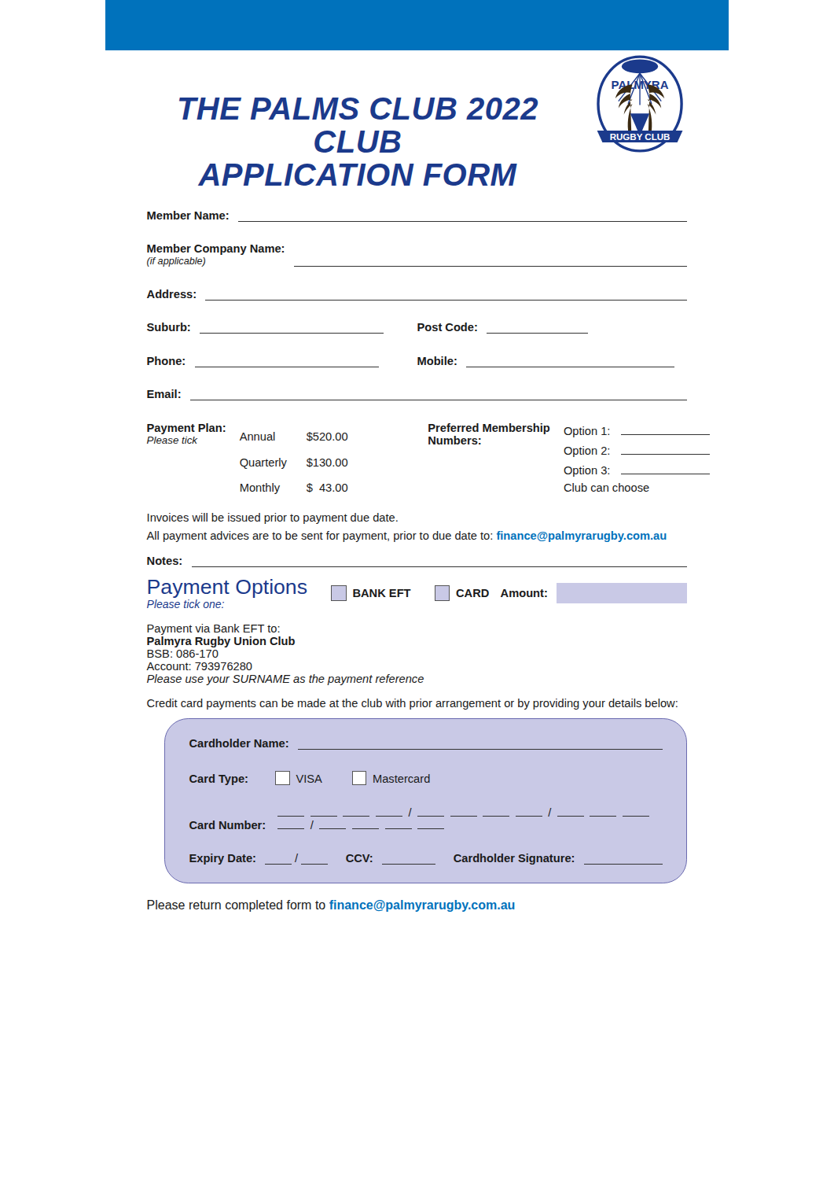PALMYRA RUGBY CLUB
The Palms Club 2022 Club
Application Form
Member Name:
Member Company Name:(if applicable)
Address:
Suburb:
Post Code:
Phone:
Mobile:
Email:
Payment Plan:Please tick
| Annual | $520.00 |
| Quarterly | $130.00 |
| Monthly | $ 43.00 |
Preferred Membership
Numbers:
| Option 1: | |
| Option 2: | |
| Option 3: | |
| Club can choose |
Invoices will be issued prior to payment due date.
All payment advices are to be sent for payment, prior to due date to: finance@palmyrarugby.com.au
Notes:
Payment Options
Please tick one:
BANK EFT
CARD
Amount:
Payment via Bank EFT to:
Palmyra Rugby Union Club
BSB: 086-170
Account: 793976280
Please use your SURNAME as the payment reference
Credit card payments can be made at the club with prior arrangement or by providing your details below:
Cardholder Name:
Card Type:
VISA Mastercard
Card Number:
/ / /
Expiry Date:
/
CCV:
Cardholder Signature:
Please return completed form to finance@palmyrarugby.com.au